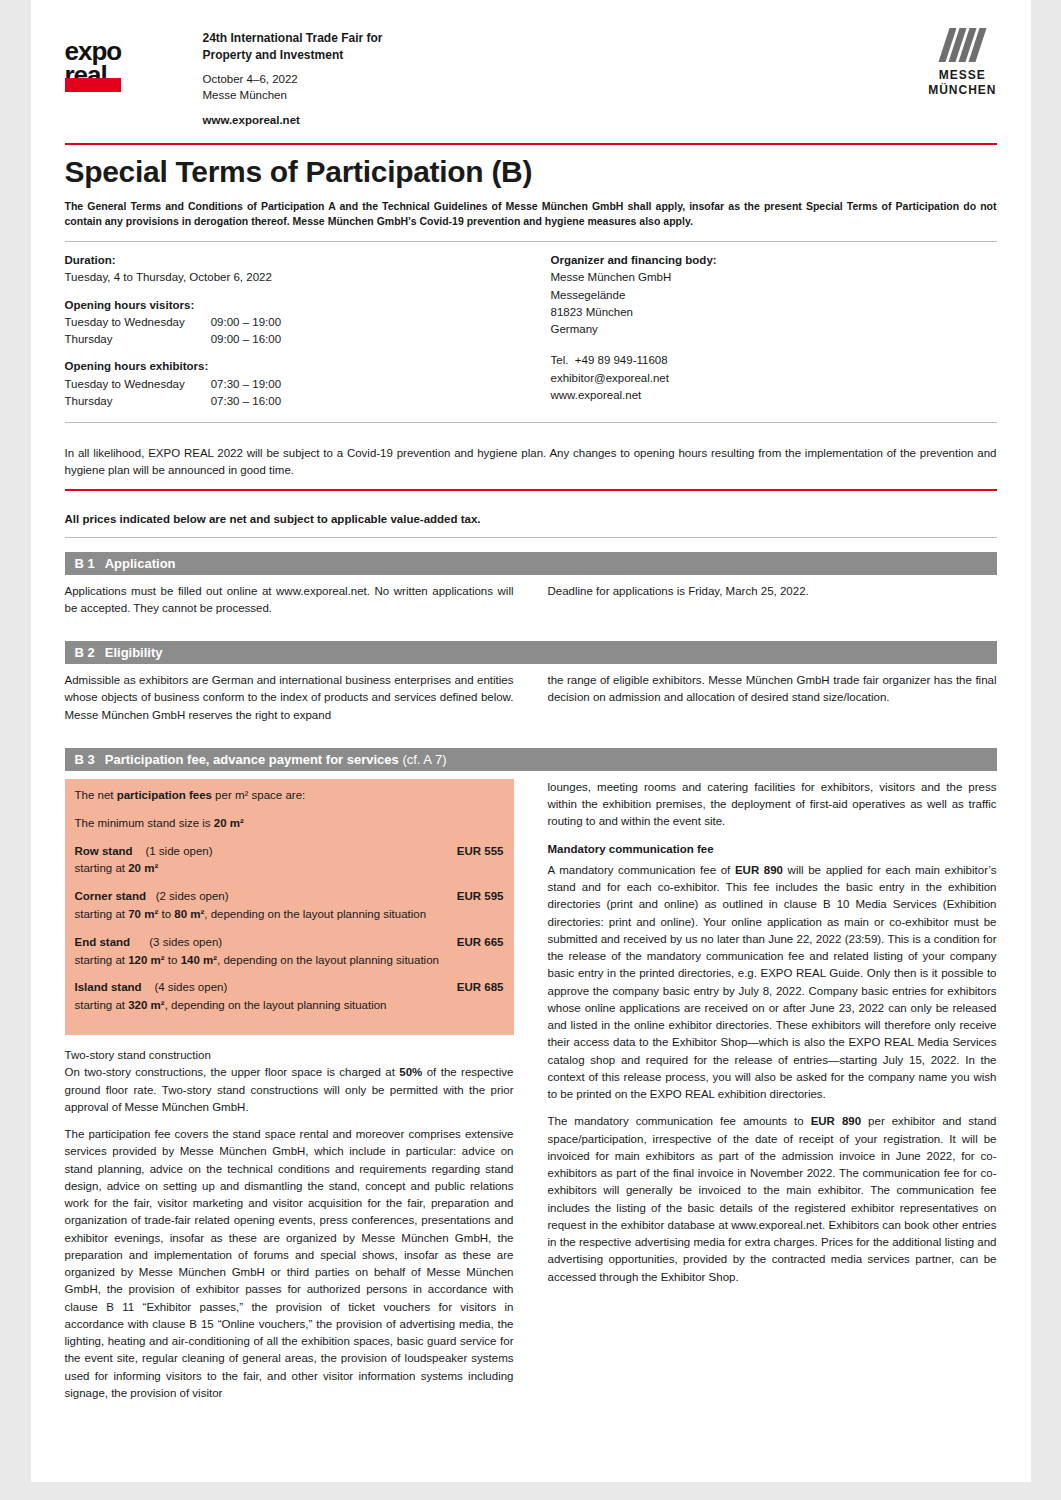expo real
24th International Trade Fair for
Property and Investment
October 4–6, 2022
Messe München
www.exporeal.net
MESSE
MÜNCHEN
Special Terms of Participation (B)
The General Terms and Conditions of Participation A and the Technical Guidelines of Messe München GmbH shall apply, insofar as the present Special Terms of Participation do not contain any provisions in derogation thereof. Messe München GmbH's Covid-19 prevention and hygiene measures also apply.
| Duration: |
| Tuesday, 4 to Thursday, October 6, 2022 |
| Opening hours visitors: |
| Tuesday to Wednesday | 09:00 – 19:00 |
| Thursday | 09:00 – 16:00 |
| Opening hours exhibitors: |
| Tuesday to Wednesday | 07:30 – 19:00 |
| Thursday | 07:30 – 16:00 |
Organizer and financing body:
Messe München GmbH
Messegelände
81823 München
Germany
Tel. +49 89 949-11608
exhibitor@exporeal.net
www.exporeal.net
In all likelihood, EXPO REAL 2022 will be subject to a Covid-19 prevention and hygiene plan. Any changes to opening hours resulting from the implementation of the prevention and hygiene plan will be announced in good time.
All prices indicated below are net and subject to applicable value-added tax.
B 1 Application
Applications must be filled out online at www.exporeal.net. No written applications will be accepted. They cannot be processed.
Deadline for applications is Friday, March 25, 2022.
B 2 Eligibility
Admissible as exhibitors are German and international business enterprises and entities whose objects of business conform to the index of products and services defined below. Messe München GmbH reserves the right to expand
the range of eligible exhibitors. Messe München GmbH trade fair organizer has the final decision on admission and allocation of desired stand size/location.
B 3 Participation fee, advance payment for services (cf. A 7)
The net participation fees per m² space are:
The minimum stand size is 20 m²
Row stand (1 side open)
EUR 555
starting at 20 m²
Corner stand (2 sides open)
EUR 595
starting at 70 m² to 80 m², depending on the layout planning situation
End stand (3 sides open)
EUR 665
starting at 120 m² to 140 m², depending on the layout planning situation
Island stand (4 sides open)
EUR 685
starting at 320 m², depending on the layout planning situation
Two-story stand construction
On two-story constructions, the upper floor space is charged at 50% of the respective ground floor rate. Two-story stand constructions will only be permitted with the prior approval of Messe München GmbH.
The participation fee covers the stand space rental and moreover comprises extensive services provided by Messe München GmbH, which include in particular: advice on stand planning, advice on the technical conditions and requirements regarding stand design, advice on setting up and dismantling the stand, concept and public relations work for the fair, visitor marketing and visitor acquisition for the fair, preparation and organization of trade-fair related opening events, press conferences, presentations and exhibitor evenings, insofar as these are organized by Messe München GmbH, the preparation and implementation of forums and special shows, insofar as these are organized by Messe München GmbH or third parties on behalf of Messe München GmbH, the provision of exhibitor passes for authorized persons in accordance with clause B 11 “Exhibitor passes,” the provision of ticket vouchers for visitors in accordance with clause B 15 “Online vouchers,” the provision of advertising media, the lighting, heating and air-conditioning of all the exhibition spaces, basic guard service for the event site, regular cleaning of general areas, the provision of loudspeaker systems used for informing visitors to the fair, and other visitor information systems including signage, the provision of visitor
lounges, meeting rooms and catering facilities for exhibitors, visitors and the press within the exhibition premises, the deployment of first-aid operatives as well as traffic routing to and within the event site.
Mandatory communication fee
A mandatory communication fee of EUR 890 will be applied for each main exhibitor’s stand and for each co-exhibitor. This fee includes the basic entry in the exhibition directories (print and online) as outlined in clause B 10 Media Services (Exhibition directories: print and online). Your online application as main or co-exhibitor must be submitted and received by us no later than June 22, 2022 (23:59). This is a condition for the release of the mandatory communication fee and related listing of your company basic entry in the printed directories, e.g. EXPO REAL Guide. Only then is it possible to approve the company basic entry by July 8, 2022. Company basic entries for exhibitors whose online applications are received on or after June 23, 2022 can only be released and listed in the online exhibitor directories. These exhibitors will therefore only receive their access data to the Exhibitor Shop—which is also the EXPO REAL Media Services catalog shop and required for the release of entries—starting July 15, 2022. In the context of this release process, you will also be asked for the company name you wish to be printed on the EXPO REAL exhibition directories.
The mandatory communication fee amounts to EUR 890 per exhibitor and stand space/participation, irrespective of the date of receipt of your registration. It will be invoiced for main exhibitors as part of the admission invoice in June 2022, for co-exhibitors as part of the final invoice in November 2022. The communication fee for co-exhibitors will generally be invoiced to the main exhibitor. The communication fee includes the listing of the basic details of the registered exhibitor representatives on request in the exhibitor database at www.exporeal.net. Exhibitors can book other entries in the respective advertising media for extra charges. Prices for the additional listing and advertising opportunities, provided by the contracted media services partner, can be accessed through the Exhibitor Shop.